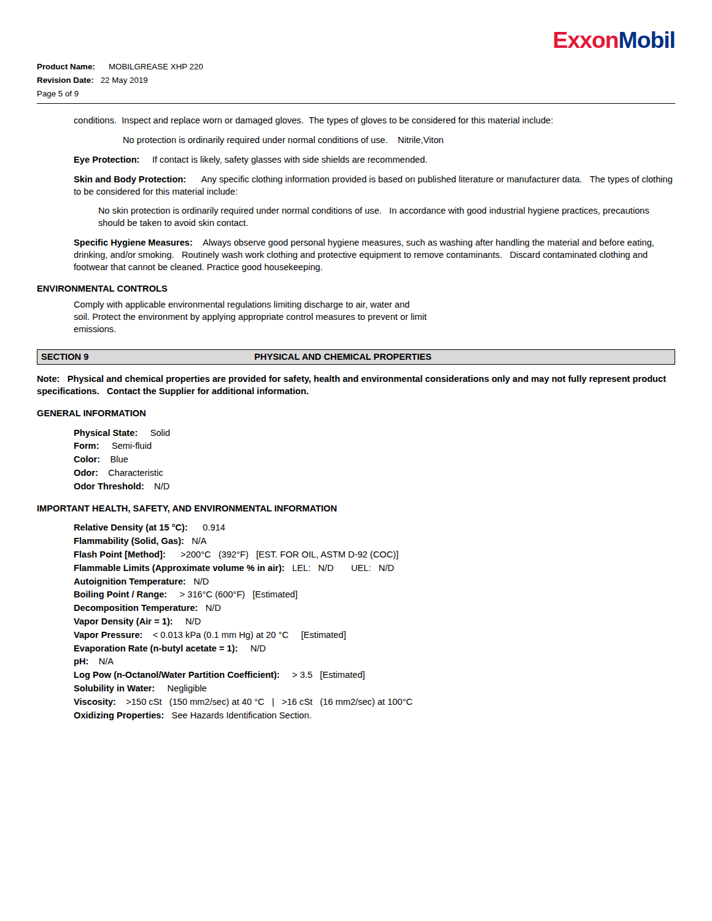Exxon Mobil
Product Name: MOBILGREASE XHP 220
Revision Date: 22 May 2019
Page 5 of 9
conditions. Inspect and replace worn or damaged gloves. The types of gloves to be considered for this material include:
No protection is ordinarily required under normal conditions of use. Nitrile,Viton
Eye Protection: If contact is likely, safety glasses with side shields are recommended.
Skin and Body Protection: Any specific clothing information provided is based on published literature or manufacturer data. The types of clothing to be considered for this material include:
No skin protection is ordinarily required under normal conditions of use. In accordance with good industrial hygiene practices, precautions should be taken to avoid skin contact.
Specific Hygiene Measures: Always observe good personal hygiene measures, such as washing after handling the material and before eating, drinking, and/or smoking. Routinely wash work clothing and protective equipment to remove contaminants. Discard contaminated clothing and footwear that cannot be cleaned. Practice good housekeeping.
ENVIRONMENTAL CONTROLS
Comply with applicable environmental regulations limiting discharge to air, water and
soil. Protect the environment by applying appropriate control measures to prevent or limit
emissions.
SECTION 9 PHYSICAL AND CHEMICAL PROPERTIES
Note: Physical and chemical properties are provided for safety, health and environmental considerations only and may not fully represent product specifications. Contact the Supplier for additional information.
GENERAL INFORMATION
Physical State: Solid
Form: Semi-fluid
Color: Blue
Odor: Characteristic
Odor Threshold: N/D
IMPORTANT HEALTH, SAFETY, AND ENVIRONMENTAL INFORMATION
Relative Density (at 15 °C): 0.914
Flammability (Solid, Gas): N/A
Flash Point [Method]: >200°C (392°F) [EST. FOR OIL, ASTM D-92 (COC)]
Flammable Limits (Approximate volume % in air): LEL: N/D UEL: N/D
Autoignition Temperature: N/D
Boiling Point / Range: > 316°C (600°F) [Estimated]
Decomposition Temperature: N/D
Vapor Density (Air = 1): N/D
Vapor Pressure: < 0.013 kPa (0.1 mm Hg) at 20 °C [Estimated]
Evaporation Rate (n-butyl acetate = 1): N/D
pH: N/A
Log Pow (n-Octanol/Water Partition Coefficient): > 3.5 [Estimated]
Solubility in Water: Negligible
Viscosity: >150 cSt (150 mm2/sec) at 40 °C | >16 cSt (16 mm2/sec) at 100°C
Oxidizing Properties: See Hazards Identification Section.